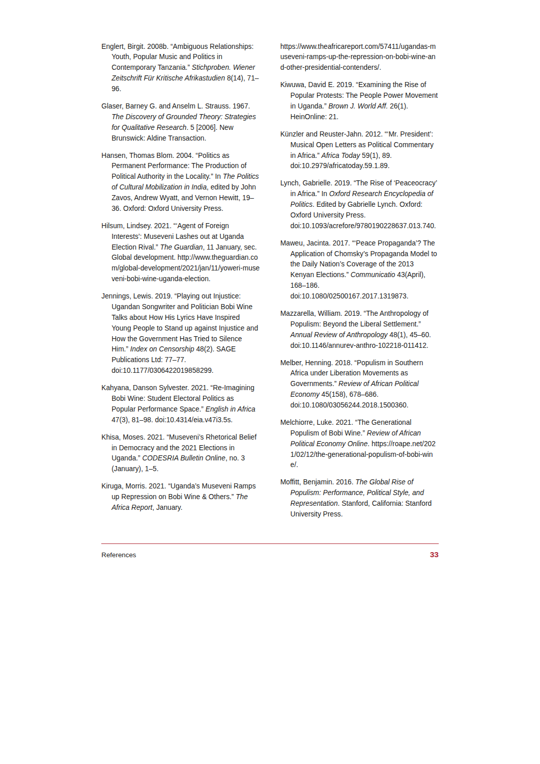Englert, Birgit. 2008b. “Ambiguous Relationships: Youth, Popular Music and Politics in Contemporary Tanzania.” Stichproben. Wiener Zeitschrift Für Kritische Afrikastudien 8(14), 71–96.
Glaser, Barney G. and Anselm L. Strauss. 1967. The Discovery of Grounded Theory: Strategies for Qualitative Research. 5 [2006]. New Brunswick: Aldine Transaction.
Hansen, Thomas Blom. 2004. “Politics as Permanent Performance: The Production of Political Authority in the Locality.” In The Politics of Cultural Mobilization in India, edited by John Zavos, Andrew Wyatt, and Vernon Hewitt, 19–36. Oxford: Oxford University Press.
Hilsum, Lindsey. 2021. “‘Agent of Foreign Interests’: Museveni Lashes out at Uganda Election Rival.” The Guardian, 11 January, sec. Global development. http://www.theguardian.com/global-development/2021/jan/11/yoweri-museveni-bobi-wine-uganda-election.
Jennings, Lewis. 2019. “Playing out Injustice: Ugandan Songwriter and Politician Bobi Wine Talks about How His Lyrics Have Inspired Young People to Stand up against Injustice and How the Government Has Tried to Silence Him.” Index on Censorship 48(2). SAGE Publications Ltd: 77–77. doi:10.1177/0306422019858299.
Kahyana, Danson Sylvester. 2021. “Re-Imagining Bobi Wine: Student Electoral Politics as Popular Performance Space.” English in Africa 47(3), 81–98. doi:10.4314/eia.v47i3.5s.
Khisa, Moses. 2021. “Museveni’s Rhetorical Belief in Democracy and the 2021 Elections in Uganda.” CODESRIA Bulletin Online, no. 3 (January), 1–5.
Kiruga, Morris. 2021. “Uganda’s Museveni Ramps up Repression on Bobi Wine & Others.” The Africa Report, January.
https://www.theafricareport.com/57411/ugandas-museveni-ramps-up-the-repression-on-bobi-wine-and-other-presidential-contenders/.
Kiwuwa, David E. 2019. “Examining the Rise of Popular Protests: The People Power Movement in Uganda.” Brown J. World Aff. 26(1). HeinOnline: 21.
Künzler and Reuster-Jahn. 2012. “‘Mr. President’: Musical Open Letters as Political Commentary in Africa.” Africa Today 59(1), 89. doi:10.2979/africatoday.59.1.89.
Lynch, Gabrielle. 2019. “The Rise of ‘Peaceocracy’ in Africa.” In Oxford Research Encyclopedia of Politics. Edited by Gabrielle Lynch. Oxford: Oxford University Press. doi:10.1093/acrefore/9780190228637.013.740.
Maweu, Jacinta. 2017. “‘Peace Propaganda’? The Application of Chomsky’s Propaganda Model to the Daily Nation’s Coverage of the 2013 Kenyan Elections.” Communicatio 43(April), 168–186. doi:10.1080/02500167.2017.1319873.
Mazzarella, William. 2019. “The Anthropology of Populism: Beyond the Liberal Settlement.” Annual Review of Anthropology 48(1), 45–60. doi:10.1146/annurev-anthro-102218-011412.
Melber, Henning. 2018. “Populism in Southern Africa under Liberation Movements as Governments.” Review of African Political Economy 45(158), 678–686. doi:10.1080/03056244.2018.1500360.
Melchiorre, Luke. 2021. “The Generational Populism of Bobi Wine.” Review of African Political Economy Online. https://roape.net/2021/02/12/the-generational-populism-of-bobi-wine/.
Moffitt, Benjamin. 2016. The Global Rise of Populism: Performance, Political Style, and Representation. Stanford, California: Stanford University Press.
References 33